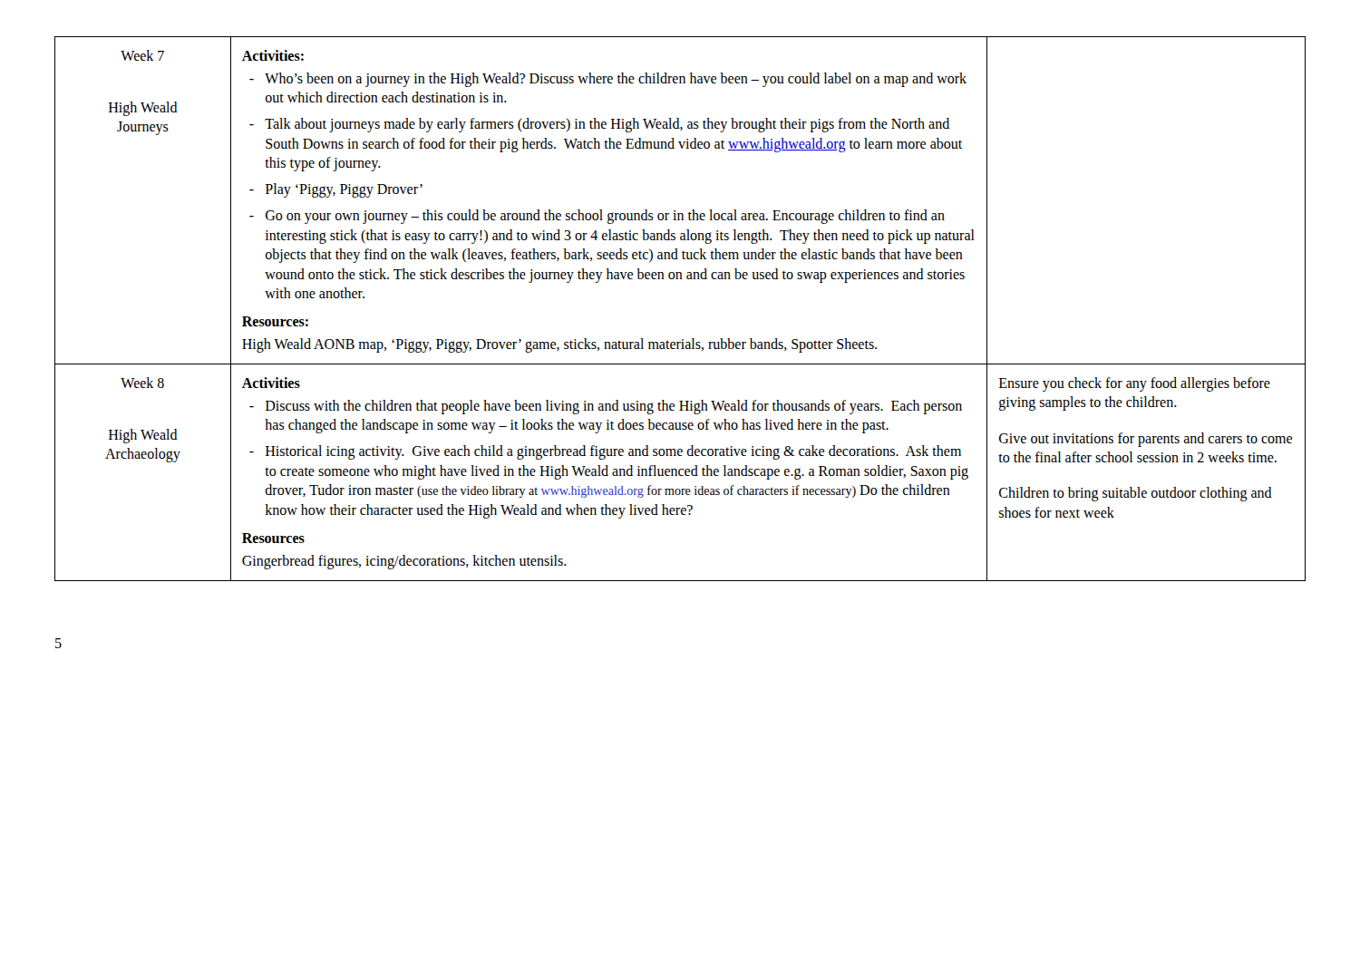| Week 7 High Weald Journeys | Activities: Who’s been on a journey in the High Weald? Discuss where the children have been – you could label on a map and work out which direction each destination is in. Talk about journeys made by early farmers (drovers) in the High Weald, as they brought their pigs from the North and South Downs in search of food for their pig herds. Watch the Edmund video at www.highweald.org to learn more about this type of journey. Play ‘Piggy, Piggy Drover’ Go on your own journey – this could be around the school grounds or in the local area. Encourage children to find an interesting stick (that is easy to carry!) and to wind 3 or 4 elastic bands along its length. They then need to pick up natural objects that they find on the walk (leaves, feathers, bark, seeds etc) and tuck them under the elastic bands that have been wound onto the stick. The stick describes the journey they have been on and can be used to swap experiences and stories with one another. Resources: High Weald AONB map, ‘Piggy, Piggy, Drover’ game, sticks, natural materials, rubber bands, Spotter Sheets. | |
| Week 8 High Weald Archaeology | Activities Discuss with the children that people have been living in and using the High Weald for thousands of years. Each person has changed the landscape in some way – it looks the way it does because of who has lived here in the past. Historical icing activity. Give each child a gingerbread figure and some decorative icing & cake decorations. Ask them to create someone who might have lived in the High Weald and influenced the landscape e.g. a Roman soldier, Saxon pig drover, Tudor iron master (use the video library at www.highweald.org for more ideas of characters if necessary) Do the children know how their character used the High Weald and when they lived here? Resources Gingerbread figures, icing/decorations, kitchen utensils. | Ensure you check for any food allergies before giving samples to the children. Give out invitations for parents and carers to come to the final after school session in 2 weeks time. Children to bring suitable outdoor clothing and shoes for next week |
5